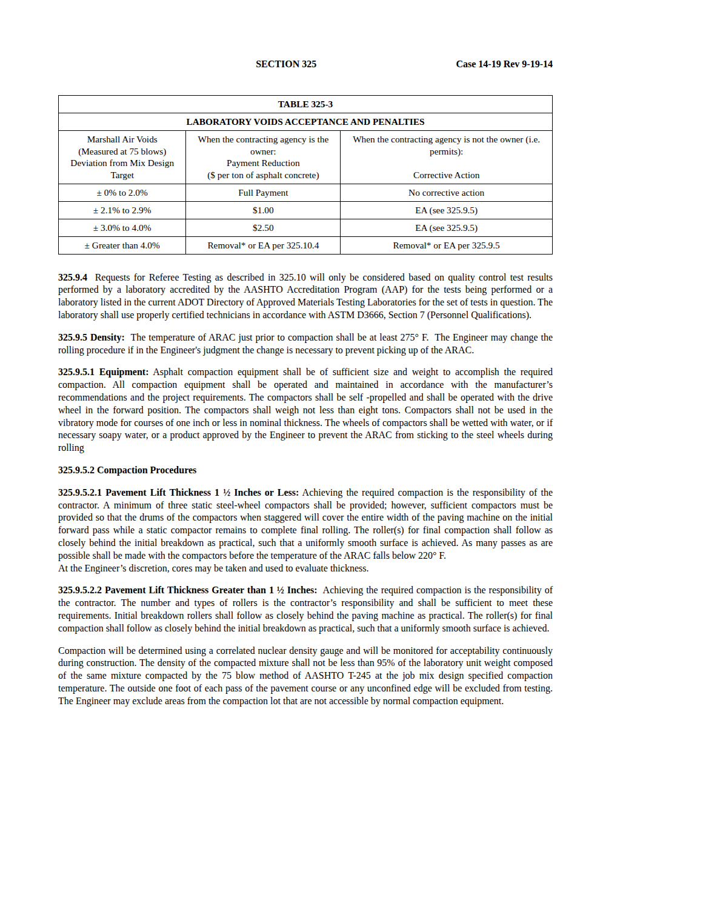SECTION 325
Case 14-19 Rev 9-19-14
| TABLE 325-3 |
| LABORATORY VOIDS ACCEPTANCE AND PENALTIES |
| Marshall Air Voids (Measured at 75 blows) Deviation from Mix Design Target | When the contracting agency is the owner: Payment Reduction ($ per ton of asphalt concrete) | When the contracting agency is not the owner (i.e. permits): Corrective Action |
| ± 0% to 2.0% | Full Payment | No corrective action |
| ± 2.1% to 2.9% | $1.00 | EA (see 325.9.5) |
| ± 3.0% to 4.0% | $2.50 | EA (see 325.9.5) |
| ± Greater than 4.0% | Removal* or EA per 325.10.4 | Removal* or EA per 325.9.5 |
325.9.4 Requests for Referee Testing as described in 325.10 will only be considered based on quality control test results performed by a laboratory accredited by the AASHTO Accreditation Program (AAP) for the tests being performed or a laboratory listed in the current ADOT Directory of Approved Materials Testing Laboratories for the set of tests in question. The laboratory shall use properly certified technicians in accordance with ASTM D3666, Section 7 (Personnel Qualifications).
325.9.5 Density: The temperature of ARAC just prior to compaction shall be at least 275° F. The Engineer may change the rolling procedure if in the Engineer's judgment the change is necessary to prevent picking up of the ARAC.
325.9.5.1 E quipment: Asphalt compaction equipment shall be of sufficient size and weight to accomplish the required compaction. All compaction equipment shall be operated and maintained in accordance with the manufacturer’s recommendations and the project requirements. The compactors shall be self -propelled and shall be operated with the drive wheel in the forward position. The compactors shall weigh not less than eight tons. Compactors shall not be used in the vibratory mode for courses of one inch or less in nominal thickness. The wheels of compactors shall be wetted with water, or if necessary soapy water, or a product approved by the Engineer to prevent the ARAC from sticking to the steel wheels during rolling
325.9.5.2 Compaction Procedures
325.9.5.2.1 Pavement Lift Thickness 1 ½ Inches or Less: Achieving the required compaction is the responsibility of the contractor. A minimum of three static steel-wheel compactors shall be provided; however, sufficient compactors must be provided so that the drums of the compactors when staggered will cover the entire width of the paving machine on the initial forward pass while a static compactor remains to complete final rolling. The roller(s) for final compaction shall follow as closely behind the initial breakdown as practical, such that a uniformly smooth surface is achieved. As many passes as are possible shall be made with the compactors before the temperature of the ARAC falls below 220° F.
At the Engineer’s discretion, cores may be taken and used to evaluate thickness.
325.9.5.2.2 Pavement Lift Thickness Greater than 1 ½ Inches: Achieving the required compaction is the responsibility of the contractor. The number and types of rollers is the contractor’s responsibility and shall be sufficient to meet these requirements. Initial breakdown rollers shall follow as closely behind the paving machine as practical. The roller(s) for final compaction shall follow as closely behind the initial breakdown as practical, such that a uniformly smooth surface is achieved.
Compaction will be determined using a correlated nuclear density gauge and will be monitored for acceptability continuously during construction. The density of the compacted mixture shall not be less than 95% of the laboratory unit weight composed of the same mixture compacted by the 75 blow method of AASHTO T-245 at the job mix design specified compaction temperature. The outside one foot of each pass of the pavement course or any unconfined edge will be excluded from testing. The Engineer may exclude areas from the compaction lot that are not accessible by normal compaction equipment.